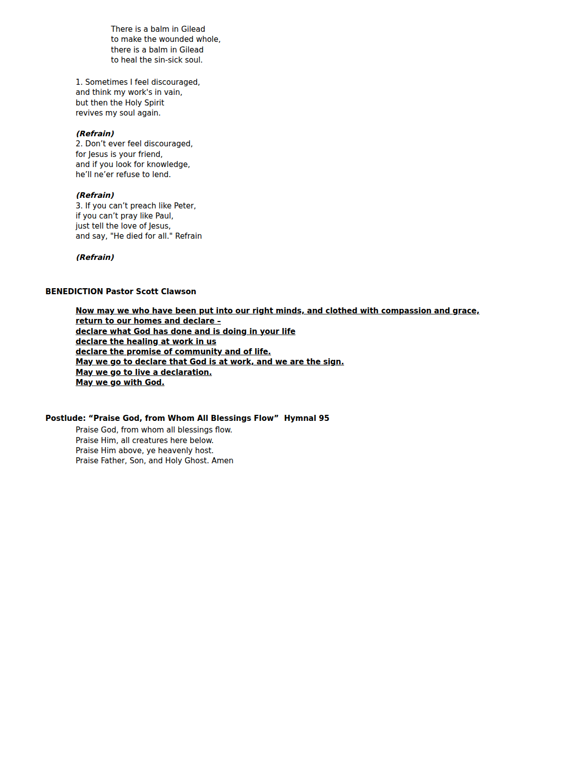There is a balm in Gilead
to make the wounded whole,
there is a balm in Gilead
to heal the sin-sick soul.
1. Sometimes I feel discouraged,
and think my work's in vain,
but then the Holy Spirit
revives my soul again.
(Refrain)
2. Don’t ever feel discouraged,
for Jesus is your friend,
and if you look for knowledge,
he’ll ne’er refuse to lend.
(Refrain)
3. If you can’t preach like Peter,
if you can’t pray like Paul,
just tell the love of Jesus,
and say, "He died for all." Refrain
(Refrain)
BENEDICTION Pastor Scott Clawson
Now may we who have been put into our right minds, and clothed with compassion and grace, return to our homes and declare –
declare what God has done and is doing in your life
declare the healing at work in us
declare the promise of community and of life.
May we go to declare that God is at work, and we are the sign.
May we go to live a declaration.
May we go with God.
Postlude: “Praise God, from Whom All Blessings Flow” Hymnal 95
Praise God, from whom all blessings flow.
Praise Him, all creatures here below.
Praise Him above, ye heavenly host.
Praise Father, Son, and Holy Ghost. Amen